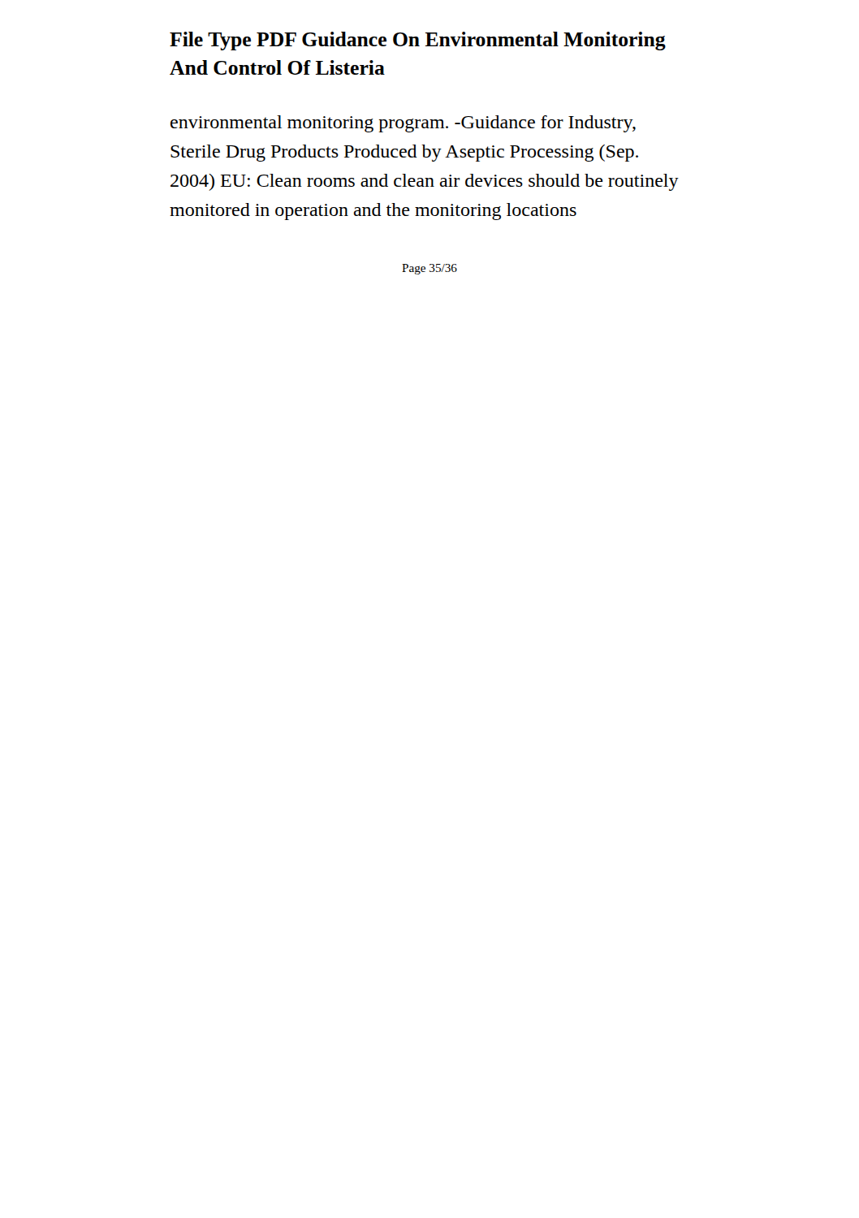File Type PDF Guidance On Environmental Monitoring And Control Of Listeria
environmental monitoring program. -Guidance for Industry, Sterile Drug Products Produced by Aseptic Processing (Sep. 2004) EU: Clean rooms and clean air devices should be routinely monitored in operation and the monitoring locations
Page 35/36